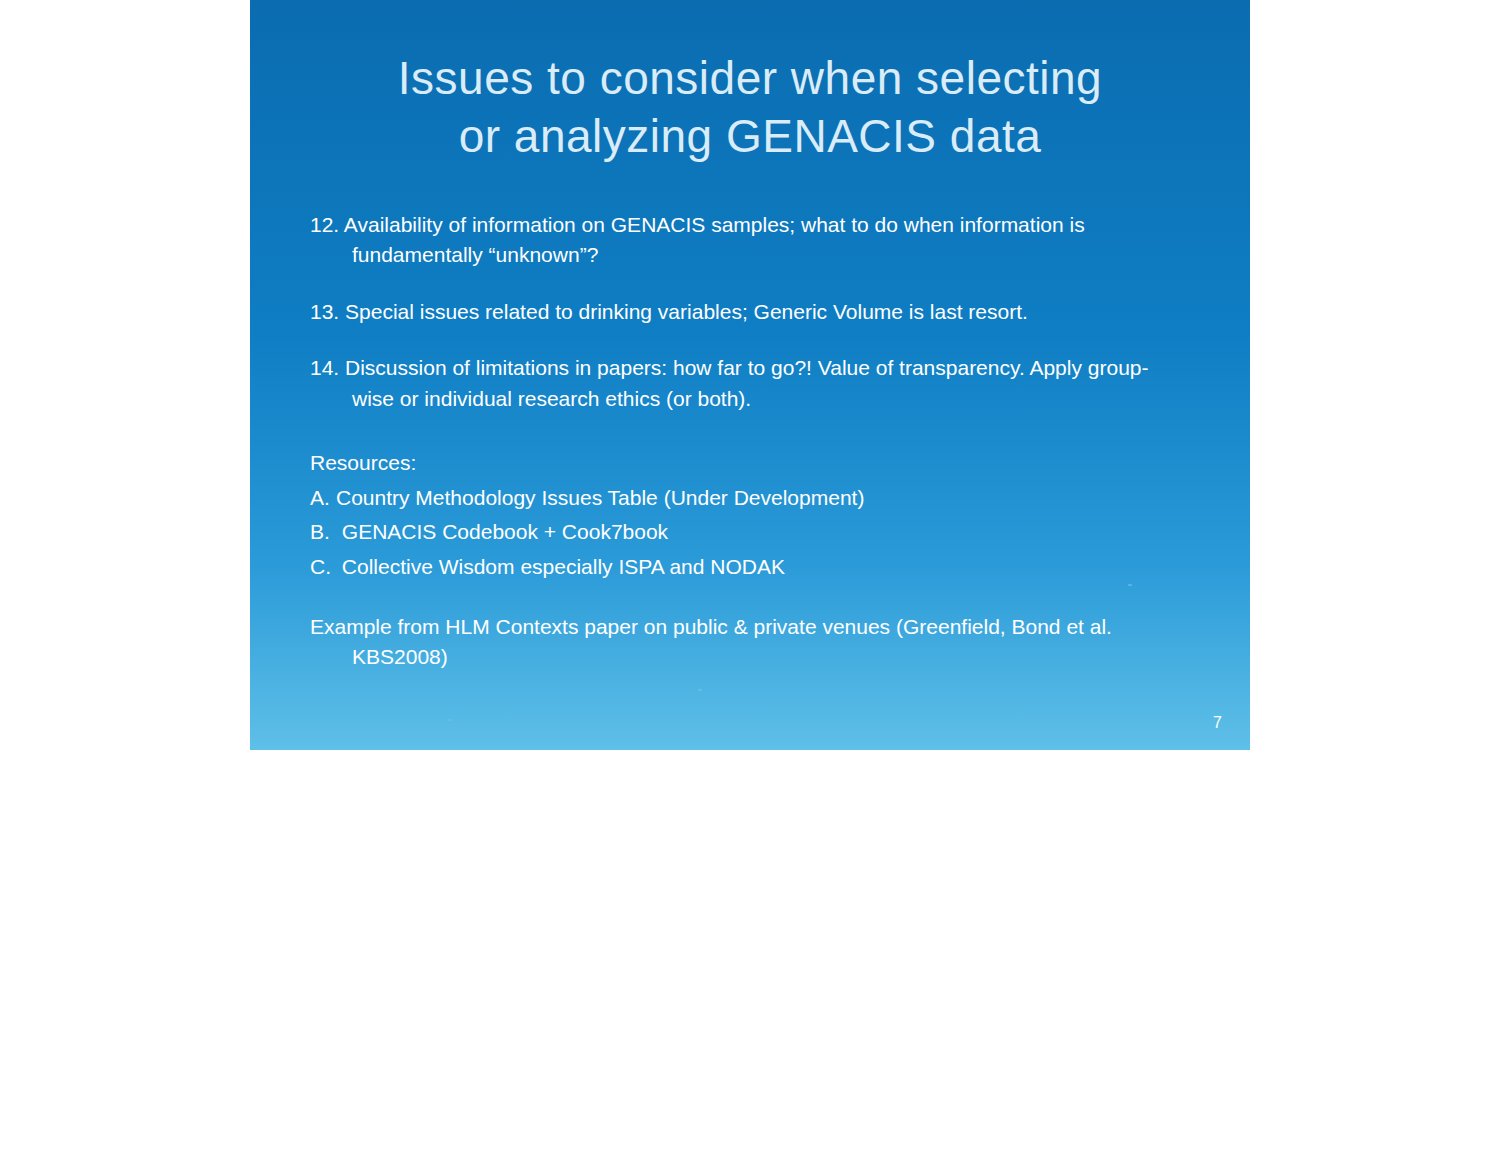Issues to consider when selecting
or analyzing GENACIS data
12. Availability of information on GENACIS samples; what to do when information is fundamentally “unknown”?
13. Special issues related to drinking variables; Generic Volume is last resort.
14. Discussion of limitations in papers: how far to go?! Value of transparency. Apply group-wise or individual research ethics (or both).
Resources:
A. Country Methodology Issues Table (Under Development)
B. GENACIS Codebook + Cook7book
C. Collective Wisdom especially ISPA and NODAK
Example from HLM Contexts paper on public & private venues (Greenfield, Bond et al. KBS2008)
7